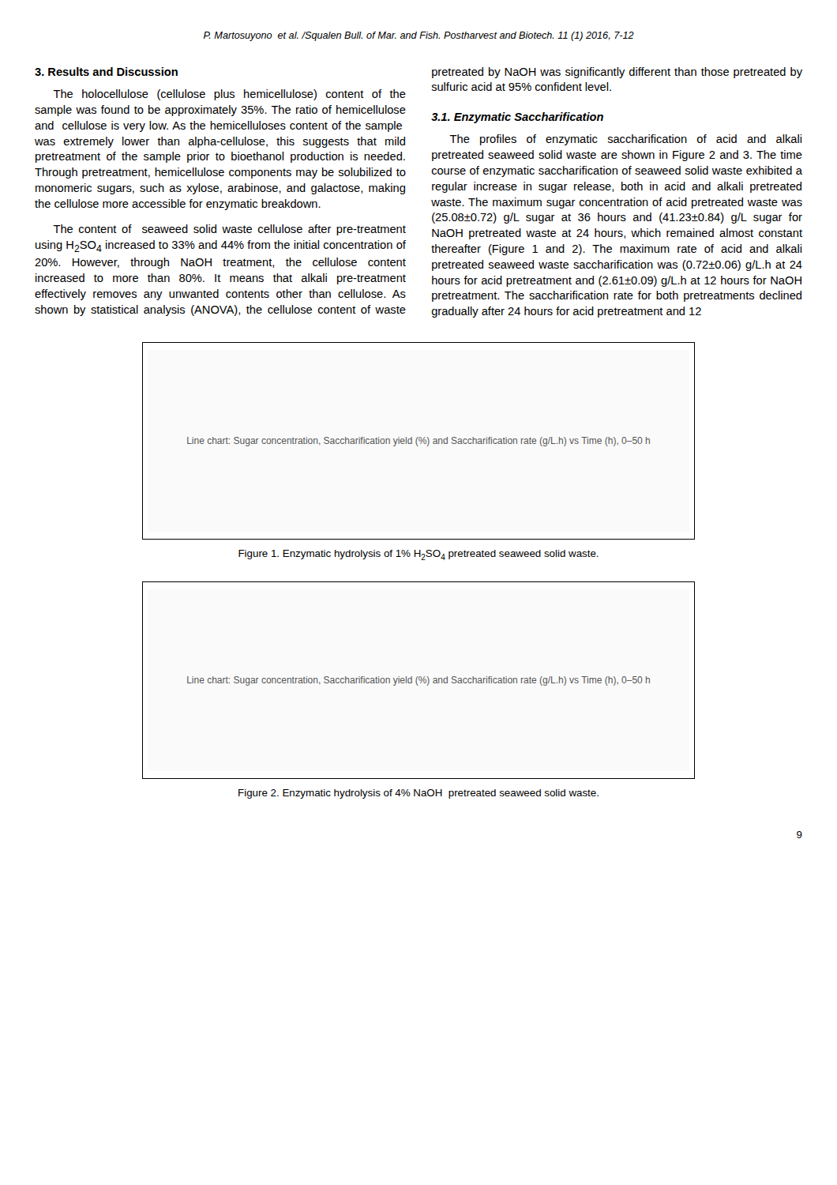P. Martosuyono et al. /Squalen Bull. of Mar. and Fish. Postharvest and Biotech. 11 (1) 2016, 7-12
3. Results and Discussion
The holocellulose (cellulose plus hemicellulose) content of the sample was found to be approximately 35%. The ratio of hemicellulose and cellulose is very low. As the hemicelluloses content of the sample was extremely lower than alpha-cellulose, this suggests that mild pretreatment of the sample prior to bioethanol production is needed. Through pretreatment, hemicellulose components may be solubilized to monomeric sugars, such as xylose, arabinose, and galactose, making the cellulose more accessible for enzymatic breakdown.
The content of seaweed solid waste cellulose after pre-treatment using H2SO4 increased to 33% and 44% from the initial concentration of 20%. However, through NaOH treatment, the cellulose content increased to more than 80%. It means that alkali pre-treatment effectively removes any unwanted contents other than cellulose. As shown by statistical analysis (ANOVA), the cellulose content of waste pretreated by NaOH was significantly different than those pretreated by sulfuric acid at 95% confident level.
3.1. Enzymatic Saccharification
The profiles of enzymatic saccharification of acid and alkali pretreated seaweed solid waste are shown in Figure 2 and 3. The time course of enzymatic saccharification of seaweed solid waste exhibited a regular increase in sugar release, both in acid and alkali pretreated waste. The maximum sugar concentration of acid pretreated waste was (25.08±0.72) g/L sugar at 36 hours and (41.23±0.84) g/L sugar for NaOH pretreated waste at 24 hours, which remained almost constant thereafter (Figure 1 and 2). The maximum rate of acid and alkali pretreated seaweed waste saccharification was (0.72±0.06) g/L.h at 24 hours for acid pretreatment and (2.61±0.09) g/L.h at 12 hours for NaOH pretreatment. The saccharification rate for both pretreatments declined gradually after 24 hours for acid pretreatment and 12
Line chart: Sugar concentration, Saccharification yield (%) and Saccharification rate (g/L.h) vs Time (h), 0–50 h
Figure 1. Enzymatic hydrolysis of 1% H2SO4 pretreated seaweed solid waste.
Line chart: Sugar concentration, Saccharification yield (%) and Saccharification rate (g/L.h) vs Time (h), 0–50 h
Figure 2. Enzymatic hydrolysis of 4% NaOH pretreated seaweed solid waste.
9